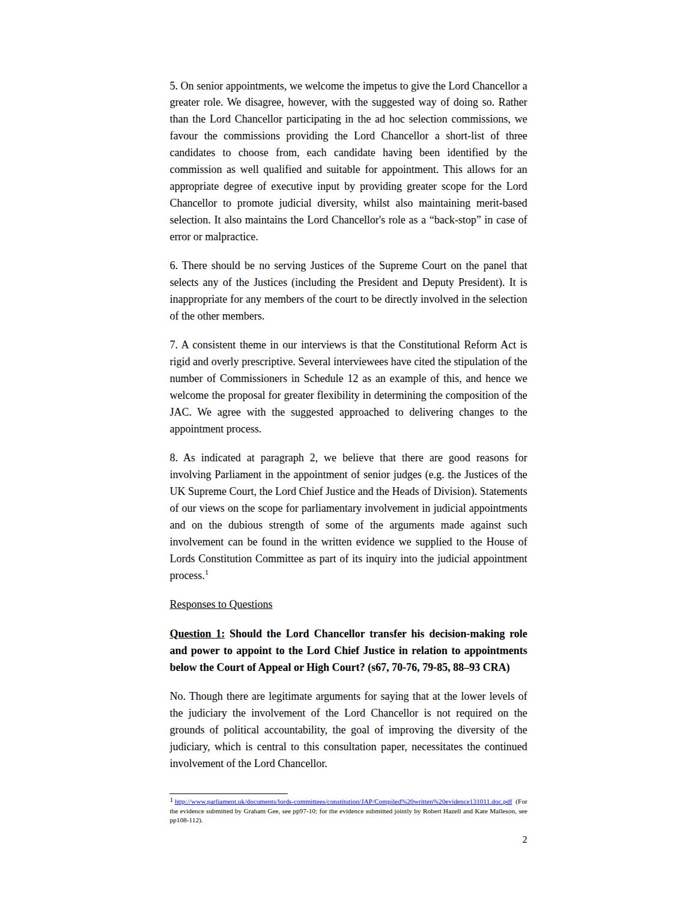5. On senior appointments, we welcome the impetus to give the Lord Chancellor a greater role. We disagree, however, with the suggested way of doing so. Rather than the Lord Chancellor participating in the ad hoc selection commissions, we favour the commissions providing the Lord Chancellor a short-list of three candidates to choose from, each candidate having been identified by the commission as well qualified and suitable for appointment. This allows for an appropriate degree of executive input by providing greater scope for the Lord Chancellor to promote judicial diversity, whilst also maintaining merit-based selection. It also maintains the Lord Chancellor's role as a “back-stop” in case of error or malpractice.
6. There should be no serving Justices of the Supreme Court on the panel that selects any of the Justices (including the President and Deputy President). It is inappropriate for any members of the court to be directly involved in the selection of the other members.
7. A consistent theme in our interviews is that the Constitutional Reform Act is rigid and overly prescriptive. Several interviewees have cited the stipulation of the number of Commissioners in Schedule 12 as an example of this, and hence we welcome the proposal for greater flexibility in determining the composition of the JAC. We agree with the suggested approached to delivering changes to the appointment process.
8. As indicated at paragraph 2, we believe that there are good reasons for involving Parliament in the appointment of senior judges (e.g. the Justices of the UK Supreme Court, the Lord Chief Justice and the Heads of Division). Statements of our views on the scope for parliamentary involvement in judicial appointments and on the dubious strength of some of the arguments made against such involvement can be found in the written evidence we supplied to the House of Lords Constitution Committee as part of its inquiry into the judicial appointment process.1
Responses to Questions
Question 1: Should the Lord Chancellor transfer his decision-making role and power to appoint to the Lord Chief Justice in relation to appointments below the Court of Appeal or High Court? (s67, 70-76, 79-85, 88–93 CRA)
No. Though there are legitimate arguments for saying that at the lower levels of the judiciary the involvement of the Lord Chancellor is not required on the grounds of political accountability, the goal of improving the diversity of the judiciary, which is central to this consultation paper, necessitates the continued involvement of the Lord Chancellor.
1http://www.parliament.uk/documents/lords-committees/constitution/JAP/Compiled%20written%20evidence131011.doc.pdf (For the evidence submitted by Graham Gee, see pp97-10; for the evidence submitted jointly by Robert Hazell and Kate Malleson, see pp108-112).
2